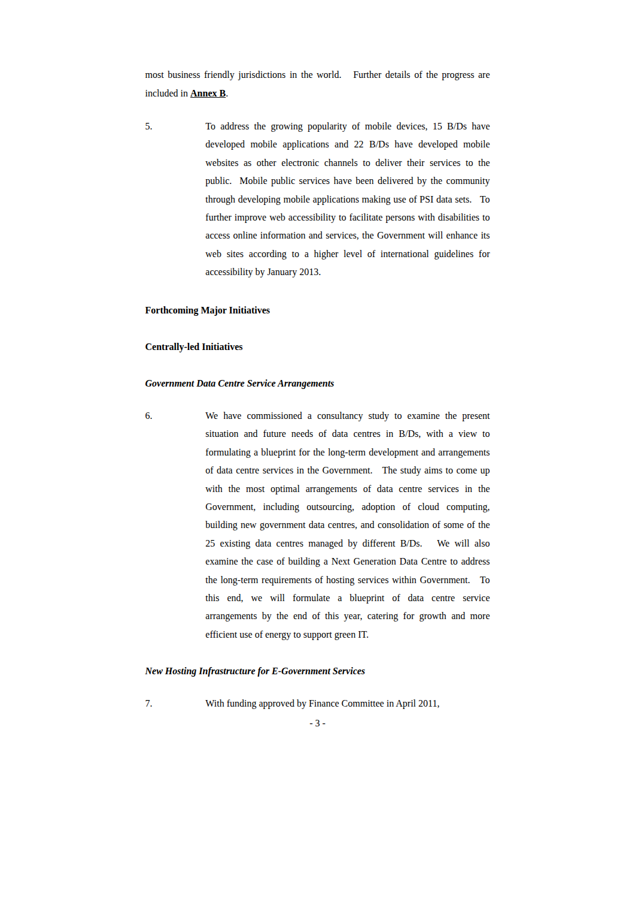most business friendly jurisdictions in the world. Further details of the progress are included in Annex B.
5.
To address the growing popularity of mobile devices, 15 B/Ds have developed mobile applications and 22 B/Ds have developed mobile websites as other electronic channels to deliver their services to the public. Mobile public services have been delivered by the community through developing mobile applications making use of PSI data sets. To further improve web accessibility to facilitate persons with disabilities to access online information and services, the Government will enhance its web sites according to a higher level of international guidelines for accessibility by January 2013.
Forthcoming Major Initiatives
Centrally-led Initiatives
Government Data Centre Service Arrangements
6.
We have commissioned a consultancy study to examine the present situation and future needs of data centres in B/Ds, with a view to formulating a blueprint for the long-term development and arrangements of data centre services in the Government. The study aims to come up with the most optimal arrangements of data centre services in the Government, including outsourcing, adoption of cloud computing, building new government data centres, and consolidation of some of the 25 existing data centres managed by different B/Ds. We will also examine the case of building a Next Generation Data Centre to address the long-term requirements of hosting services within Government. To this end, we will formulate a blueprint of data centre service arrangements by the end of this year, catering for growth and more efficient use of energy to support green IT.
New Hosting Infrastructure for E-Government Services
7.
With funding approved by Finance Committee in April 2011,
- 3 -